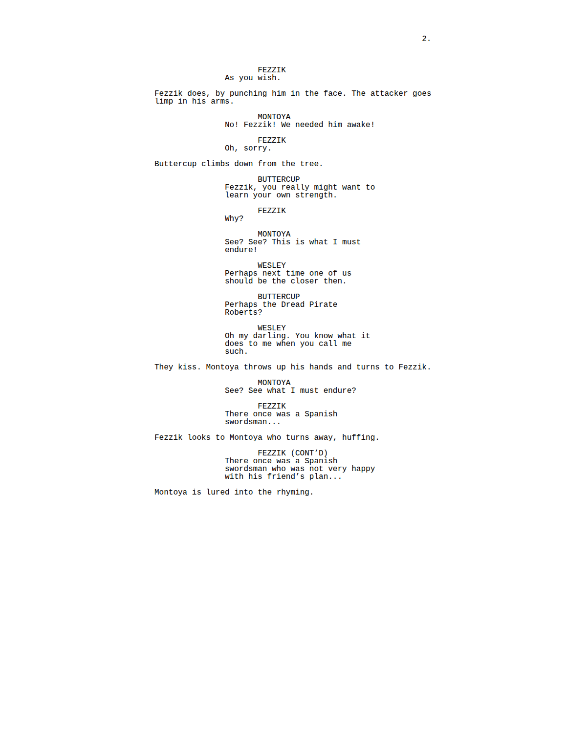2.
FEZZIK
As you wish.
Fezzik does, by punching him in the face. The attacker goes limp in his arms.
MONTOYA
No! Fezzik! We needed him awake!
FEZZIK
Oh, sorry.
Buttercup climbs down from the tree.
BUTTERCUP
Fezzik, you really might want to learn your own strength.
FEZZIK
Why?
MONTOYA
See? See? This is what I must endure!
WESLEY
Perhaps next time one of us should be the closer then.
BUTTERCUP
Perhaps the Dread Pirate Roberts?
WESLEY
Oh my darling. You know what it does to me when you call me such.
They kiss. Montoya throws up his hands and turns to Fezzik.
MONTOYA
See? See what I must endure?
FEZZIK
There once was a Spanish swordsman...
Fezzik looks to Montoya who turns away, huffing.
FEZZIK (CONT’D)
There once was a Spanish swordsman who was not very happy with his friend’s plan...
Montoya is lured into the rhyming.